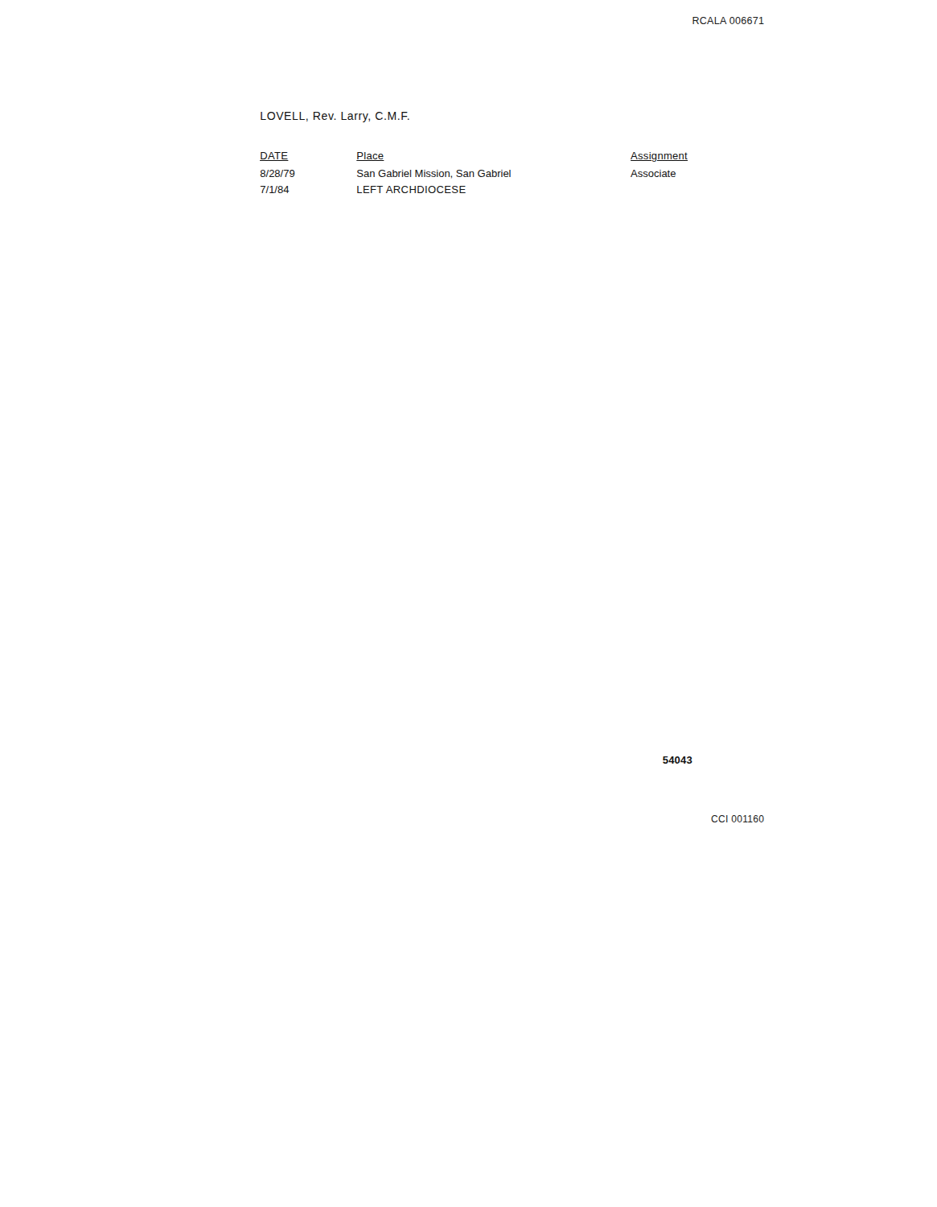RCALA 006671
LOVELL, Rev. Larry, C.M.F.
| DATE | Place | Assignment |
| --- | --- | --- |
| 8/28/79 | San Gabriel Mission, San Gabriel | Associate |
| 7/1/84 | LEFT ARCHDIOCESE | |
54043
CCI 001160